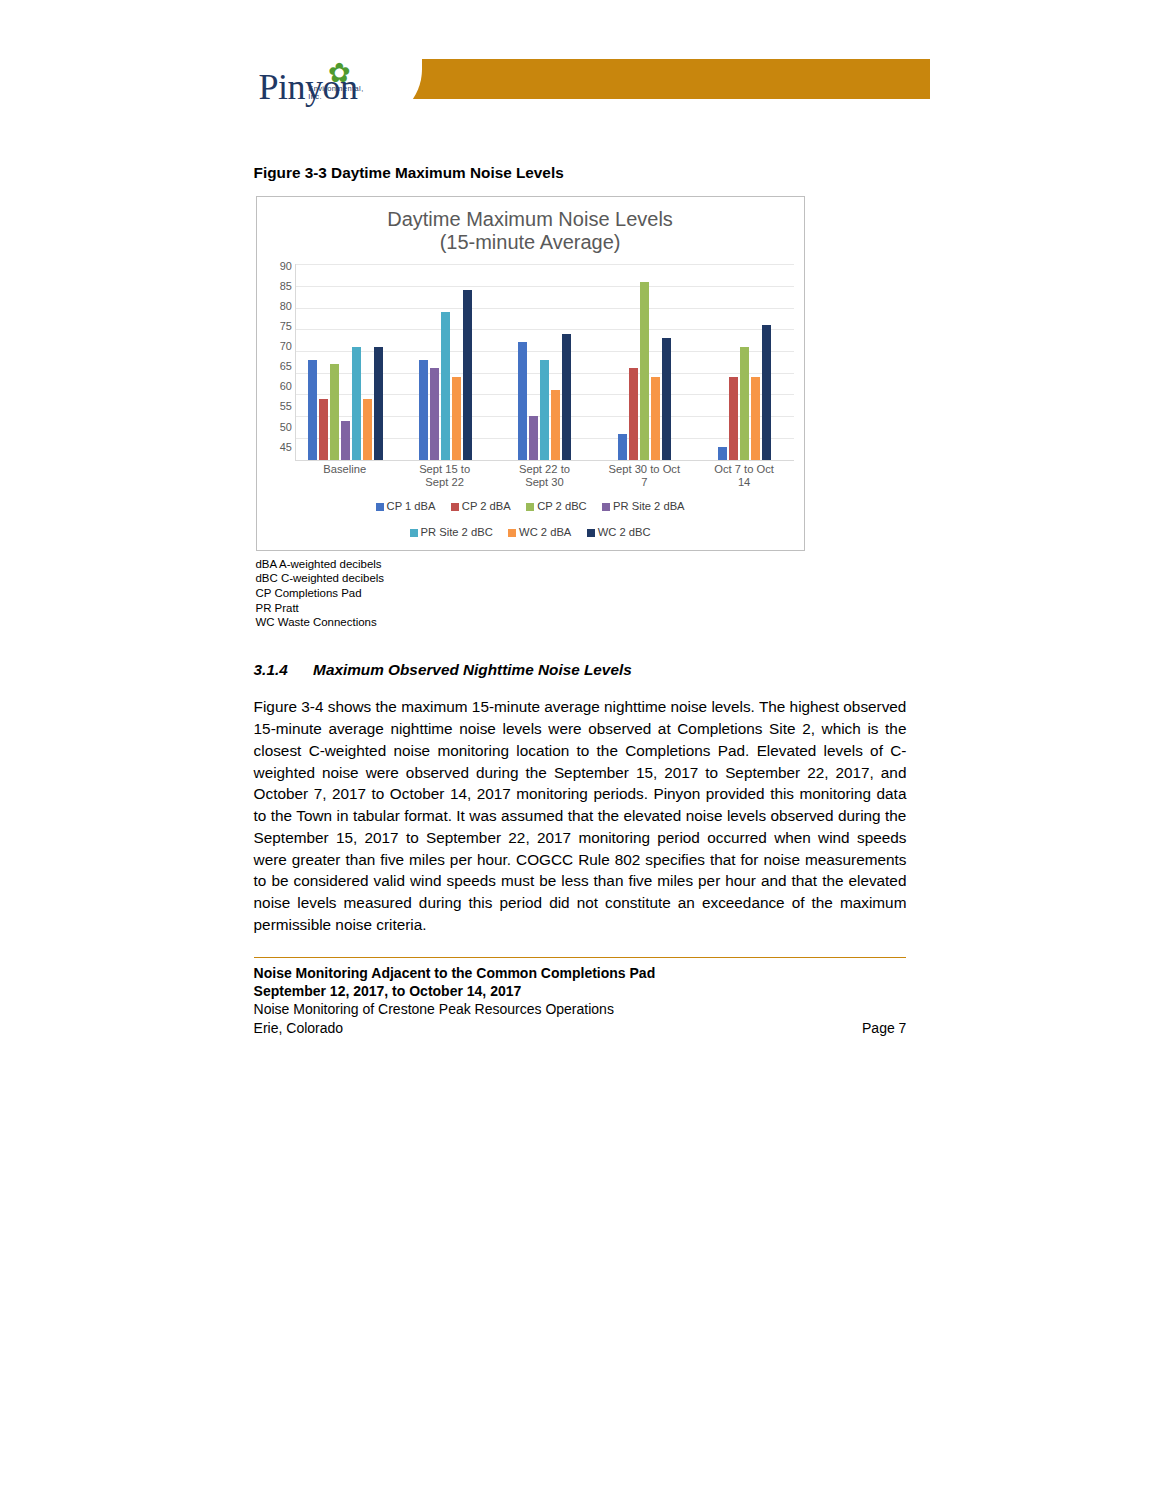Pinyon✿
Environmental, Inc.
Figure 3-3 Daytime Maximum Noise Levels
Daytime Maximum Noise Levels
(15-minute Average)
90
85
80
75
70
65
60
55
50
45
Baseline
Sept 15 to
Sept 22
Sept 22 to
Sept 30
Sept 30 to Oct
7
Oct 7 to Oct
14
CP 1 dBA CP 2 dBA CP 2 dBC PR Site 2 dBA
PR Site 2 dBC WC 2 dBA WC 2 dBC
dBA A-weighted decibels
dBC C-weighted decibels
CP Completions Pad
PR Pratt
WC Waste Connections
3.1.4 Maximum Observed Nighttime Noise Levels
Figure 3-4 shows the maximum 15-minute average nighttime noise levels. The highest observed 15-minute average nighttime noise levels were observed at Completions Site 2, which is the closest C-weighted noise monitoring location to the Completions Pad. Elevated levels of C-weighted noise were observed during the September 15, 2017 to September 22, 2017, and October 7, 2017 to October 14, 2017 monitoring periods. Pinyon provided this monitoring data to the Town in tabular format. It was assumed that the elevated noise levels observed during the September 15, 2017 to September 22, 2017 monitoring period occurred when wind speeds were greater than five miles per hour. COGCC Rule 802 specifies that for noise measurements to be considered valid wind speeds must be less than five miles per hour and that the elevated noise levels measured during this period did not constitute an exceedance of the maximum permissible noise criteria.
Noise Monitoring Adjacent to the Common Completions Pad
September 12, 2017, to October 14, 2017
Noise Monitoring of Crestone Peak Resources Operations
Erie, Colorado Page 7